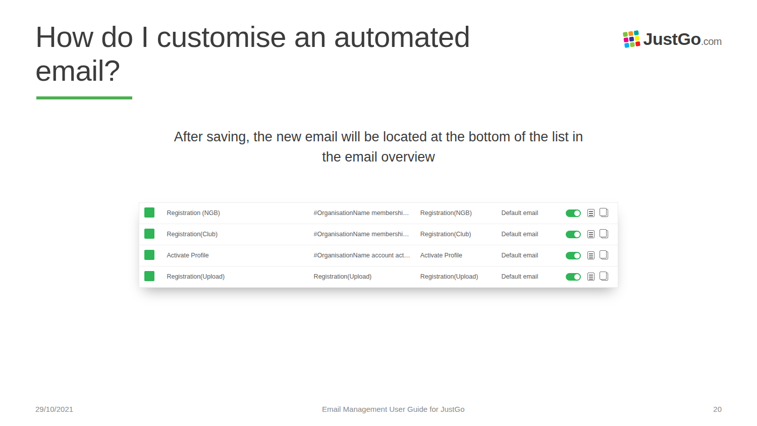How do I customise an automated
email?
JustGo.com
After saving, the new email will be located at the bottom of the list in
the email overview
| | Registration (NGB) | | #OrganisationName membershi… | Registration(NGB) | Default email | |
| | Registration(Club) | | #OrganisationName membershi… | Registration(Club) | Default email | |
| | Activate Profile | | #OrganisationName account act… | Activate Profile | Default email | |
| | Registration(Upload) | | Registration(Upload) | Registration(Upload) | Default email | |
29/10/2021
Email Management User Guide for JustGo
20